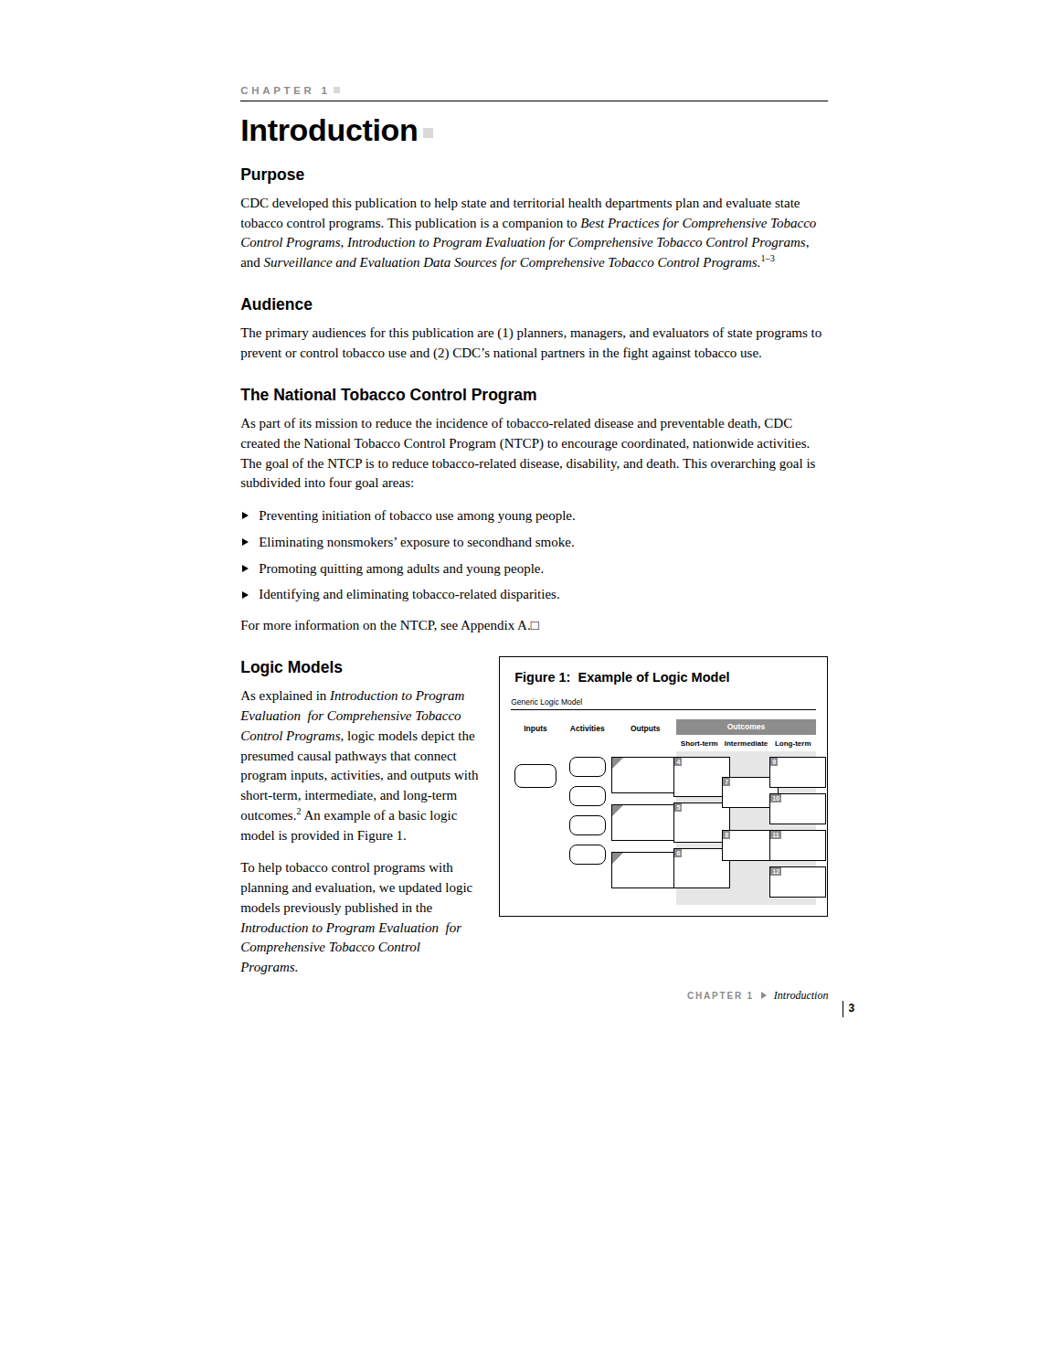Chapter 1
Introduction
Purpose
CDC developed this publication to help state and territorial health departments plan and evaluate state tobacco control programs. This publication is a companion to Best Practices for Comprehensive Tobacco Control Programs, Introduction to Program Evaluation for Comprehensive Tobacco Control Programs, and Surveillance and Evaluation Data Sources for Comprehensive Tobacco Control Programs.1–3
Audience
The primary audiences for this publication are (1) planners, managers, and evaluators of state programs to prevent or control tobacco use and (2) CDC’s national partners in the fight against tobacco use.
The National Tobacco Control Program
As part of its mission to reduce the incidence of tobacco-related disease and preventable death, CDC created the National Tobacco Control Program (NTCP) to encourage coordinated, nationwide activities. The goal of the NTCP is to reduce tobacco-related disease, disability, and death. This overarching goal is subdivided into four goal areas:
Preventing initiation of tobacco use among young people.
Eliminating nonsmokers’ exposure to secondhand smoke.
Promoting quitting among adults and young people.
Identifying and eliminating tobacco-related disparities.
For more information on the NTCP, see Appendix A.□
Logic Models
As explained in Introduction to Program Evaluation for Comprehensive Tobacco Control Programs, logic models depict the presumed causal pathways that connect program inputs, activities, and outputs with short-term, intermediate, and long-term outcomes.2 An example of a basic logic model is provided in Figure 1.
To help tobacco control programs with planning and evaluation, we updated logic models previously published in the Introduction to Program Evaluation for Comprehensive Tobacco Control Programs.
Figure 1: Example of Logic Model
Generic Logic Model
Inputs
Activities
Outputs
Outcomes
Short-term
Intermediate
Long-term
4
5
6
7
8
9
10
11
12
CHAPTER 1 Introduction
3